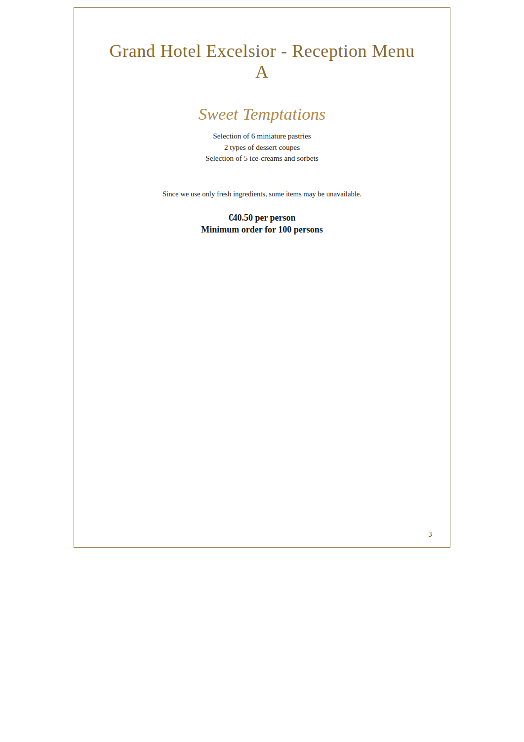Grand Hotel Excelsior - Reception Menu A
Sweet Temptations
Selection of 6 miniature pastries
2 types of dessert coupes
Selection of 5 ice-creams and sorbets
Since we use only fresh ingredients, some items may be unavailable.
€40.50 per person Minimum order for 100 persons
3